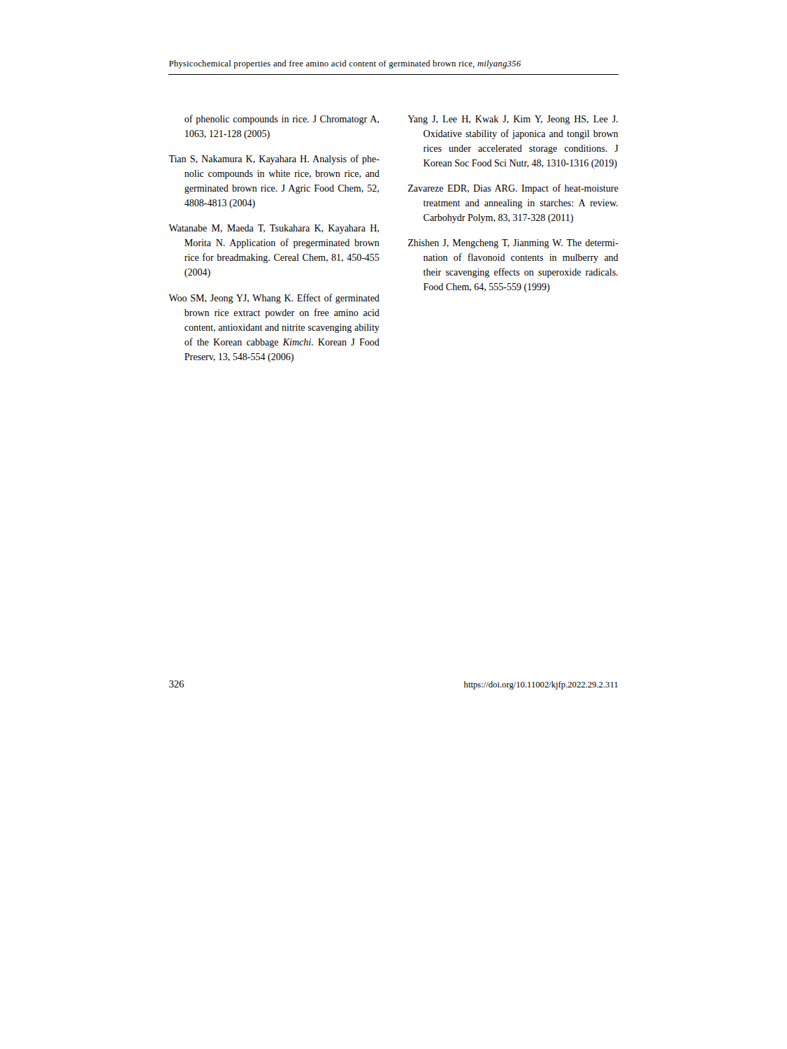Physicochemical properties and free amino acid content of germinated brown rice, milyang356
of phenolic compounds in rice. J Chromatogr A, 1063, 121-128 (2005)
Tian S, Nakamura K, Kayahara H. Analysis of phenolic compounds in white rice, brown rice, and germinated brown rice. J Agric Food Chem, 52, 4808-4813 (2004)
Watanabe M, Maeda T, Tsukahara K, Kayahara H, Morita N. Application of pregerminated brown rice for breadmaking. Cereal Chem, 81, 450-455 (2004)
Woo SM, Jeong YJ, Whang K. Effect of germinated brown rice extract powder on free amino acid content, antioxidant and nitrite scavenging ability of the Korean cabbage Kimchi. Korean J Food Preserv, 13, 548-554 (2006)
Yang J, Lee H, Kwak J, Kim Y, Jeong HS, Lee J. Oxidative stability of japonica and tongil brown rices under accelerated storage conditions. J Korean Soc Food Sci Nutr, 48, 1310-1316 (2019)
Zavareze EDR, Dias ARG. Impact of heat-moisture treatment and annealing in starches: A review. Carbohydr Polym, 83, 317-328 (2011)
Zhishen J, Mengcheng T, Jianming W. The determination of flavonoid contents in mulberry and their scavenging effects on superoxide radicals. Food Chem, 64, 555-559 (1999)
326
https://doi.org/10.11002/kjfp.2022.29.2.311